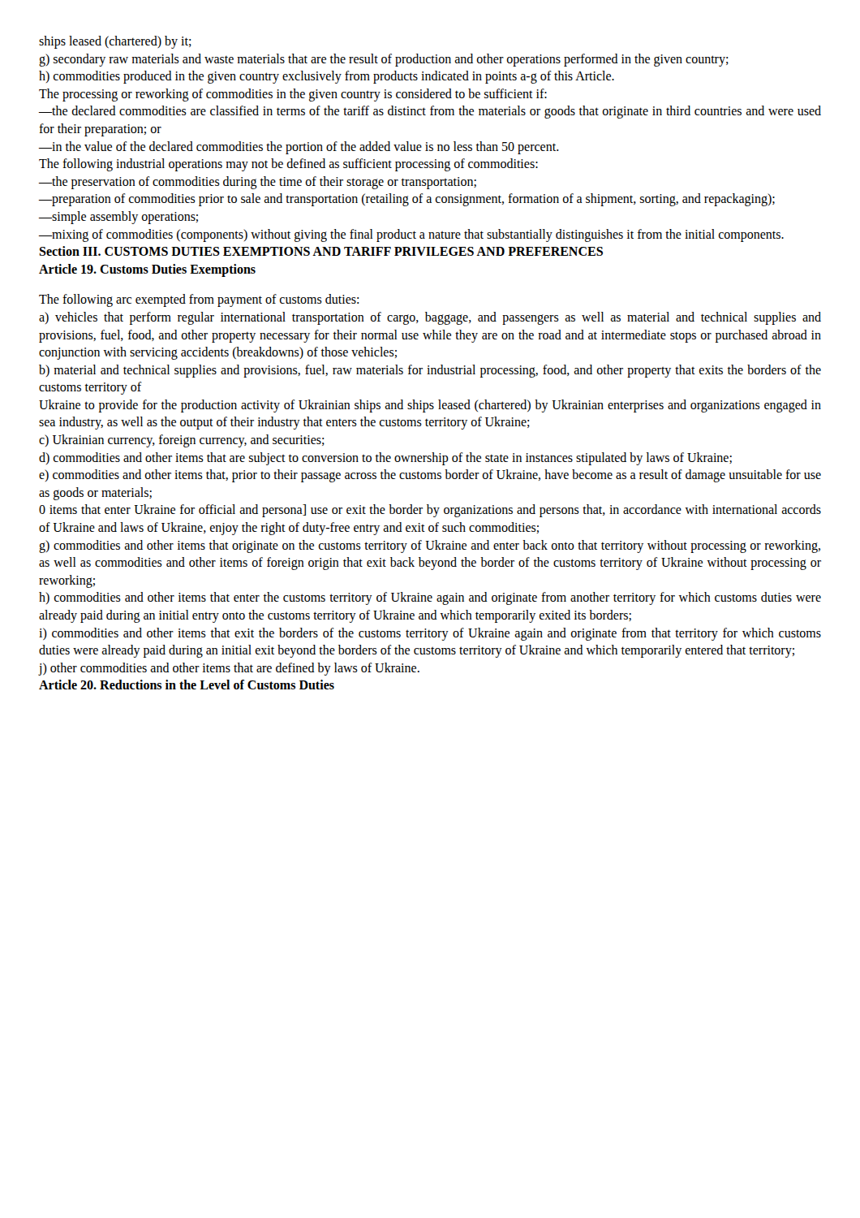ships leased (chartered) by it;
g) secondary raw materials and waste materials that are the result of production and other operations performed in the given country;
h) commodities produced in the given country exclusively from products indicated in points a-g of this Article.
The processing or reworking of commodities in the given country is considered to be sufficient if:
—the declared commodities are classified in terms of the tariff as distinct from the materials or goods that originate in third countries and were used for their preparation; or
—in the value of the declared commodities the portion of the added value is no less than 50 percent.
The following industrial operations may not be defined as sufficient processing of commodities:
—the preservation of commodities during the time of their storage or transportation;
—preparation of commodities prior to sale and transportation (retailing of a consignment, formation of a shipment, sorting, and repackaging);
—simple assembly operations;
—mixing of commodities (components) without giving the final product a nature that substantially distinguishes it from the initial components.
Section III. CUSTOMS DUTIES EXEMPTIONS AND TARIFF PRIVILEGES AND PREFERENCES
Article 19. Customs Duties Exemptions
The following arc exempted from payment of customs duties:
a) vehicles that perform regular international transportation of cargo, baggage, and passengers as well as material and technical supplies and provisions, fuel, food, and other property necessary for their normal use while they are on the road and at intermediate stops or purchased abroad in conjunction with servicing accidents (breakdowns) of those vehicles;
b) material and technical supplies and provisions, fuel, raw materials for industrial processing, food, and other property that exits the borders of the customs territory of
Ukraine to provide for the production activity of Ukrainian ships and ships leased (chartered) by Ukrainian enterprises and organizations engaged in sea industry, as well as the output of their industry that enters the customs territory of Ukraine;
c) Ukrainian currency, foreign currency, and securities;
d) commodities and other items that are subject to conversion to the ownership of the state in instances stipulated by laws of Ukraine;
e) commodities and other items that, prior to their passage across the customs border of Ukraine, have become as a result of damage unsuitable for use as goods or materials;
0 items that enter Ukraine for official and persona] use or exit the border by organizations and persons that, in accordance with international accords of Ukraine and laws of Ukraine, enjoy the right of duty-free entry and exit of such commodities;
g) commodities and other items that originate on the customs territory of Ukraine and enter back onto that territory without processing or reworking, as well as commodities and other items of foreign origin that exit back beyond the border of the customs territory of Ukraine without processing or reworking;
h) commodities and other items that enter the customs territory of Ukraine again and originate from another territory for which customs duties were already paid during an initial entry onto the customs territory of Ukraine and which temporarily exited its borders;
i) commodities and other items that exit the borders of the customs territory of Ukraine again and originate from that territory for which customs duties were already paid during an initial exit beyond the borders of the customs territory of Ukraine and which temporarily entered that territory;
j) other commodities and other items that are defined by laws of Ukraine.
Article 20. Reductions in the Level of Customs Duties